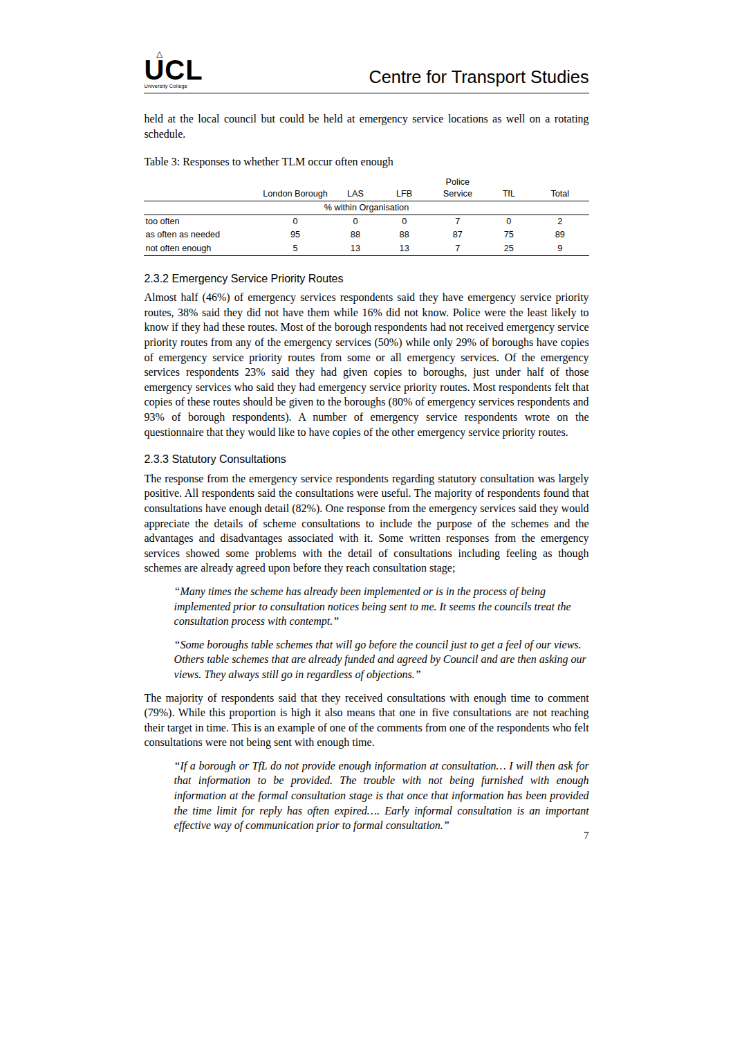△
UCL
University College
Centre for Transport Studies
held at the local council but could be held at emergency service locations as well on a rotating schedule.
Table 3: Responses to whether TLM occur often enough
| | London Borough | LAS | LFB | Police Service | TfL | Total |
| --- | --- | --- | --- | --- | --- | --- |
| % within Organisation |
| too often | 0 | 0 | 0 | 7 | 0 | 2 |
| as often as needed | 95 | 88 | 88 | 87 | 75 | 89 |
| not often enough | 5 | 13 | 13 | 7 | 25 | 9 |
2.3.2 Emergency Service Priority Routes
Almost half (46%) of emergency services respondents said they have emergency service priority routes, 38% said they did not have them while 16% did not know. Police were the least likely to know if they had these routes. Most of the borough respondents had not received emergency service priority routes from any of the emergency services (50%) while only 29% of boroughs have copies of emergency service priority routes from some or all emergency services. Of the emergency services respondents 23% said they had given copies to boroughs, just under half of those emergency services who said they had emergency service priority routes. Most respondents felt that copies of these routes should be given to the boroughs (80% of emergency services respondents and 93% of borough respondents). A number of emergency service respondents wrote on the questionnaire that they would like to have copies of the other emergency service priority routes.
2.3.3 Statutory Consultations
The response from the emergency service respondents regarding statutory consultation was largely positive. All respondents said the consultations were useful. The majority of respondents found that consultations have enough detail (82%). One response from the emergency services said they would appreciate the details of scheme consultations to include the purpose of the schemes and the advantages and disadvantages associated with it. Some written responses from the emergency services showed some problems with the detail of consultations including feeling as though schemes are already agreed upon before they reach consultation stage;
“Many times the scheme has already been implemented or is in the process of being implemented prior to consultation notices being sent to me. It seems the councils treat the consultation process with contempt.”
“Some boroughs table schemes that will go before the council just to get a feel of our views. Others table schemes that are already funded and agreed by Council and are then asking our views. They always still go in regardless of objections.”
The majority of respondents said that they received consultations with enough time to comment (79%). While this proportion is high it also means that one in five consultations are not reaching their target in time. This is an example of one of the comments from one of the respondents who felt consultations were not being sent with enough time.
“If a borough or TfL do not provide enough information at consultation… I will then ask for that information to be provided. The trouble with not being furnished with enough information at the formal consultation stage is that once that information has been provided the time limit for reply has often expired…. Early informal consultation is an important effective way of communication prior to formal consultation.”
7